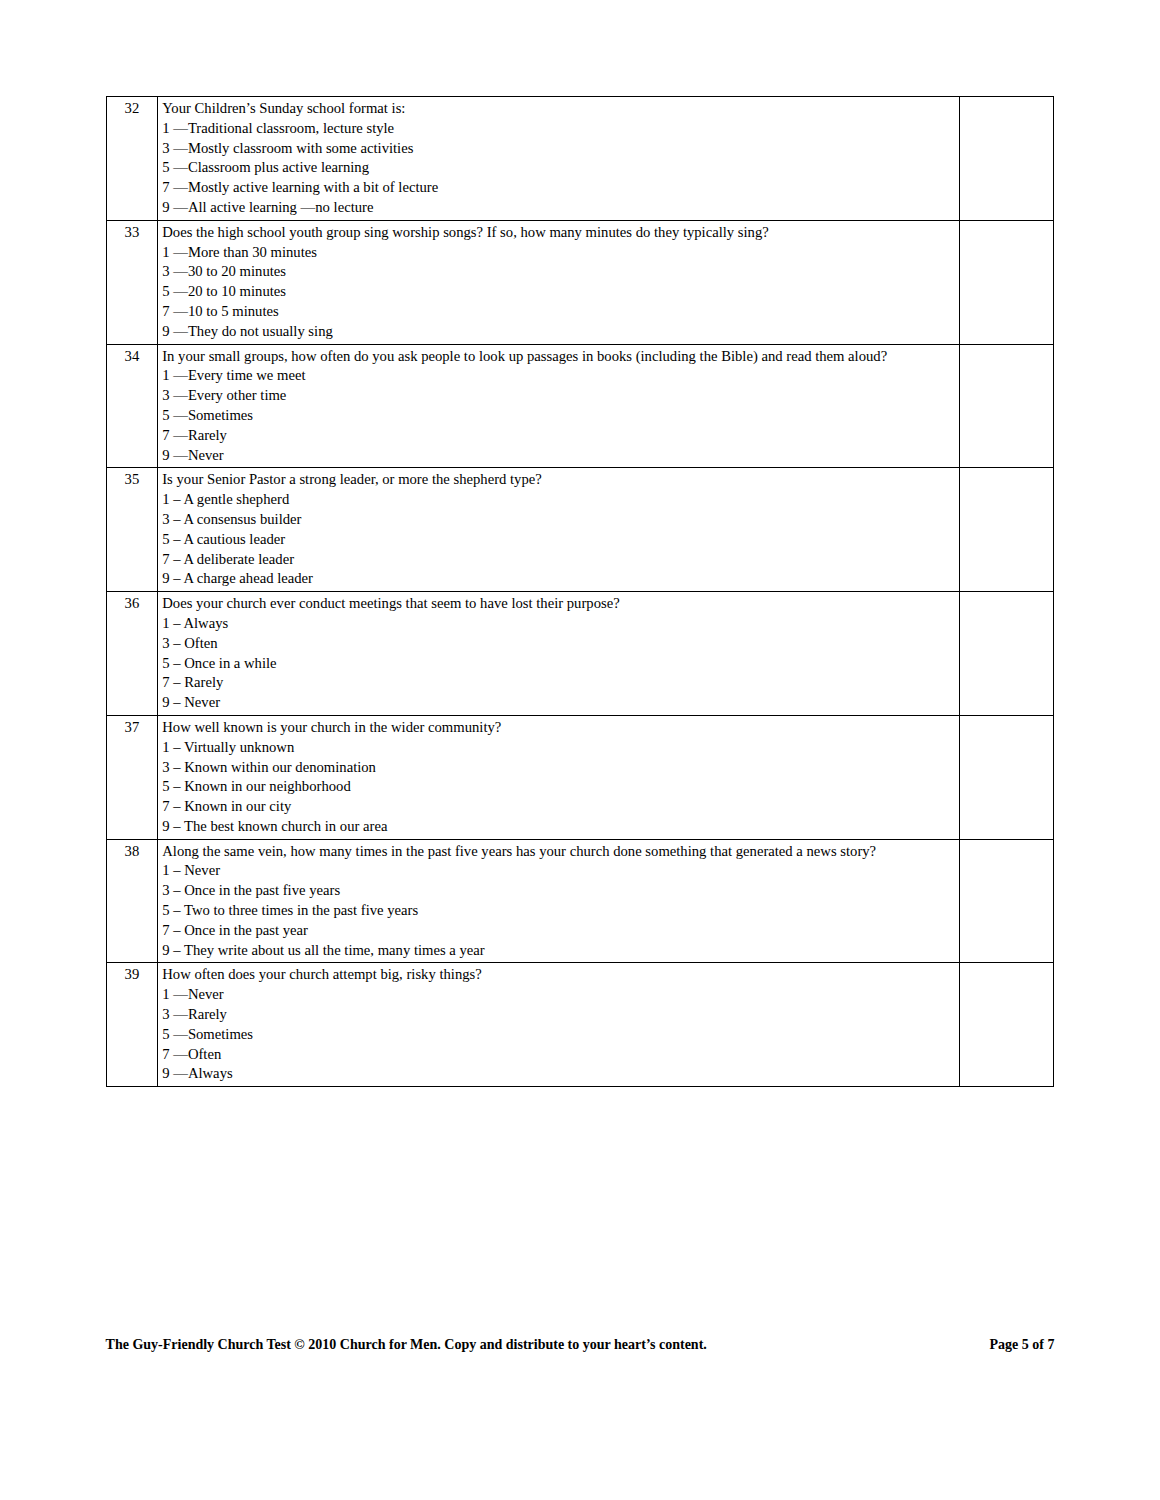| 32 | Your Children’s Sunday school format is: 1 —Traditional classroom, lecture style 3 —Mostly classroom with some activities 5 —Classroom plus active learning 7 —Mostly active learning with a bit of lecture 9 —All active learning —no lecture | |
| 33 | Does the high school youth group sing worship songs? If so, how many minutes do they typically sing? 1 —More than 30 minutes 3 —30 to 20 minutes 5 —20 to 10 minutes 7 —10 to 5 minutes 9 —They do not usually sing | |
| 34 | In your small groups, how often do you ask people to look up passages in books (including the Bible) and read them aloud? 1 —Every time we meet 3 —Every other time 5 —Sometimes 7 —Rarely 9 —Never | |
| 35 | Is your Senior Pastor a strong leader, or more the shepherd type? 1 – A gentle shepherd 3 – A consensus builder 5 – A cautious leader 7 – A deliberate leader 9 – A charge ahead leader | |
| 36 | Does your church ever conduct meetings that seem to have lost their purpose? 1 – Always 3 – Often 5 – Once in a while 7 – Rarely 9 – Never | |
| 37 | How well known is your church in the wider community? 1 – Virtually unknown 3 – Known within our denomination 5 – Known in our neighborhood 7 – Known in our city 9 – The best known church in our area | |
| 38 | Along the same vein, how many times in the past five years has your church done something that generated a news story? 1 – Never 3 – Once in the past five years 5 – Two to three times in the past five years 7 – Once in the past year 9 – They write about us all the time, many times a year | |
| 39 | How often does your church attempt big, risky things? 1 —Never 3 —Rarely 5 —Sometimes 7 —Often 9 —Always | |
The Guy-Friendly Church Test © 2010 Church for Men. Copy and distribute to your heart’s content. Page 5 of 7